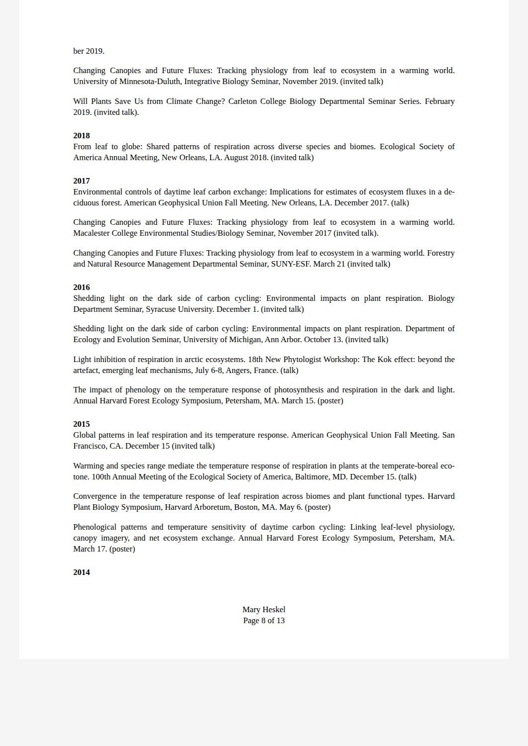ber 2019.
Changing Canopies and Future Fluxes: Tracking physiology from leaf to ecosystem in a warming world. University of Minnesota-Duluth, Integrative Biology Seminar, November 2019. (invited talk)
Will Plants Save Us from Climate Change? Carleton College Biology Departmental Seminar Series. February 2019. (invited talk).
2018
From leaf to globe: Shared patterns of respiration across diverse species and biomes. Ecological Society of America Annual Meeting, New Orleans, LA. August 2018. (invited talk)
2017
Environmental controls of daytime leaf carbon exchange: Implications for estimates of ecosystem fluxes in a deciduous forest. American Geophysical Union Fall Meeting. New Orleans, LA. December 2017. (talk)
Changing Canopies and Future Fluxes: Tracking physiology from leaf to ecosystem in a warming world. Macalester College Environmental Studies/Biology Seminar, November 2017 (invited talk).
Changing Canopies and Future Fluxes: Tracking physiology from leaf to ecosystem in a warming world. Forestry and Natural Resource Management Departmental Seminar, SUNY-ESF. March 21 (invited talk)
2016
Shedding light on the dark side of carbon cycling: Environmental impacts on plant respiration. Biology Department Seminar, Syracuse University. December 1. (invited talk)
Shedding light on the dark side of carbon cycling: Environmental impacts on plant respiration. Department of Ecology and Evolution Seminar, University of Michigan, Ann Arbor. October 13. (invited talk)
Light inhibition of respiration in arctic ecosystems. 18th New Phytologist Workshop: The Kok effect: beyond the artefact, emerging leaf mechanisms, July 6-8, Angers, France. (talk)
The impact of phenology on the temperature response of photosynthesis and respiration in the dark and light. Annual Harvard Forest Ecology Symposium, Petersham, MA. March 15. (poster)
2015
Global patterns in leaf respiration and its temperature response. American Geophysical Union Fall Meeting. San Francisco, CA. December 15 (invited talk)
Warming and species range mediate the temperature response of respiration in plants at the temperate-boreal ecotone. 100th Annual Meeting of the Ecological Society of America, Baltimore, MD. December 15. (talk)
Convergence in the temperature response of leaf respiration across biomes and plant functional types. Harvard Plant Biology Symposium, Harvard Arboretum, Boston, MA. May 6. (poster)
Phenological patterns and temperature sensitivity of daytime carbon cycling: Linking leaf-level physiology, canopy imagery, and net ecosystem exchange. Annual Harvard Forest Ecology Symposium, Petersham, MA. March 17. (poster)
2014
Mary Heskel
Page 8 of 13